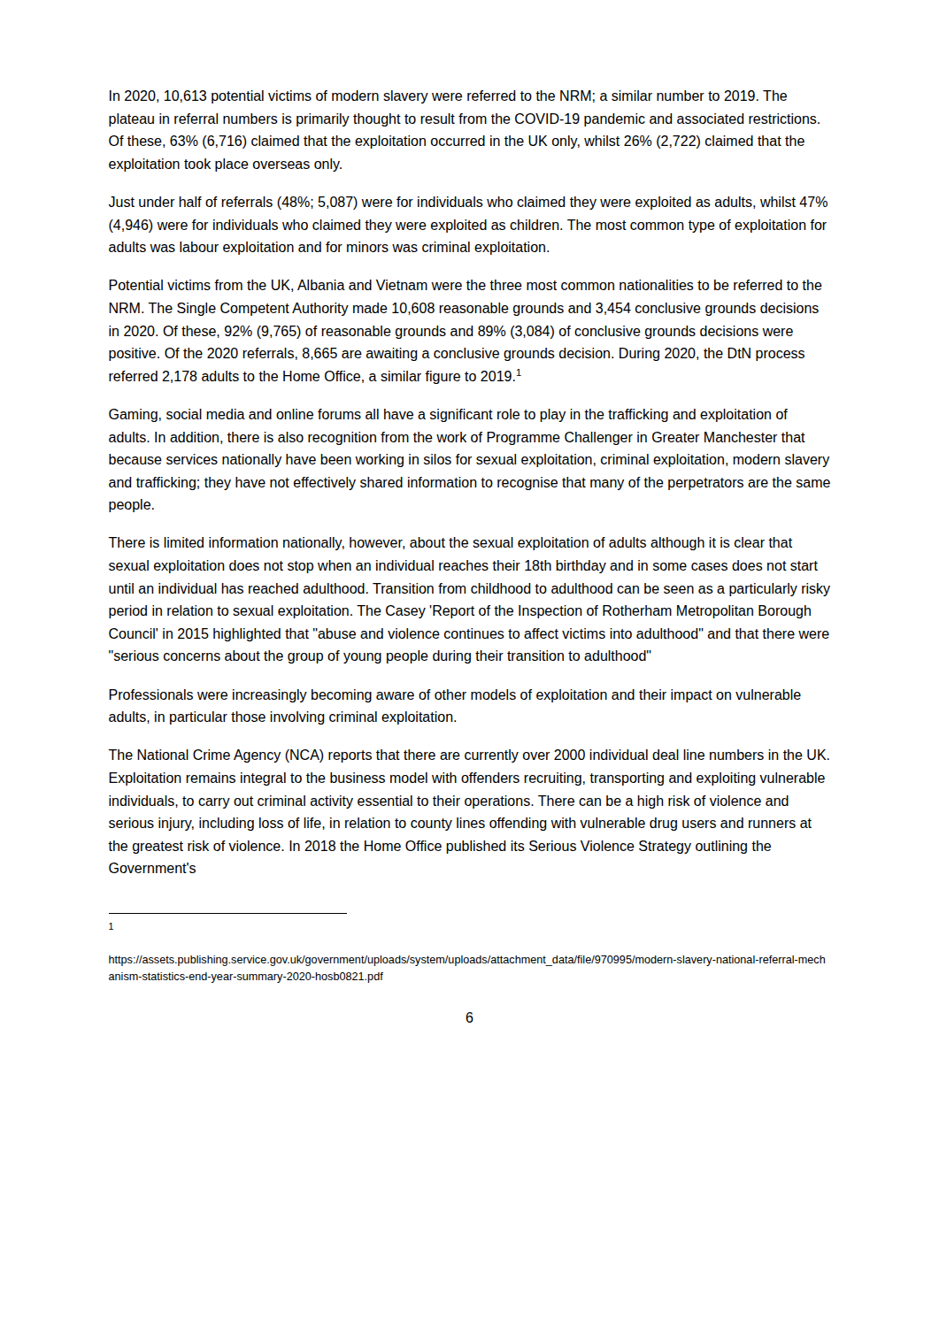In 2020, 10,613 potential victims of modern slavery were referred to the NRM; a similar number to 2019. The plateau in referral numbers is primarily thought to result from the COVID-19 pandemic and associated restrictions. Of these, 63% (6,716) claimed that the exploitation occurred in the UK only, whilst 26% (2,722) claimed that the exploitation took place overseas only.
Just under half of referrals (48%; 5,087) were for individuals who claimed they were exploited as adults, whilst 47% (4,946) were for individuals who claimed they were exploited as children. The most common type of exploitation for adults was labour exploitation and for minors was criminal exploitation.
Potential victims from the UK, Albania and Vietnam were the three most common nationalities to be referred to the NRM. The Single Competent Authority made 10,608 reasonable grounds and 3,454 conclusive grounds decisions in 2020. Of these, 92% (9,765) of reasonable grounds and 89% (3,084) of conclusive grounds decisions were positive. Of the 2020 referrals, 8,665 are awaiting a conclusive grounds decision. During 2020, the DtN process referred 2,178 adults to the Home Office, a similar figure to 2019.1
Gaming, social media and online forums all have a significant role to play in the trafficking and exploitation of adults. In addition, there is also recognition from the work of Programme Challenger in Greater Manchester that because services nationally have been working in silos for sexual exploitation, criminal exploitation, modern slavery and trafficking; they have not effectively shared information to recognise that many of the perpetrators are the same people.
There is limited information nationally, however, about the sexual exploitation of adults although it is clear that sexual exploitation does not stop when an individual reaches their 18th birthday and in some cases does not start until an individual has reached adulthood. Transition from childhood to adulthood can be seen as a particularly risky period in relation to sexual exploitation. The Casey 'Report of the Inspection of Rotherham Metropolitan Borough Council' in 2015 highlighted that "abuse and violence continues to affect victims into adulthood" and that there were "serious concerns about the group of young people during their transition to adulthood"
Professionals were increasingly becoming aware of other models of exploitation and their impact on vulnerable adults, in particular those involving criminal exploitation.
The National Crime Agency (NCA) reports that there are currently over 2000 individual deal line numbers in the UK. Exploitation remains integral to the business model with offenders recruiting, transporting and exploiting vulnerable individuals, to carry out criminal activity essential to their operations. There can be a high risk of violence and serious injury, including loss of life, in relation to county lines offending with vulnerable drug users and runners at the greatest risk of violence. In 2018 the Home Office published its Serious Violence Strategy outlining the Government's
1
https://assets.publishing.service.gov.uk/government/uploads/system/uploads/attachment_data/file/970995/modern-slavery-national-referral-mechanism-statistics-end-year-summary-2020-hosb0821.pdf
6